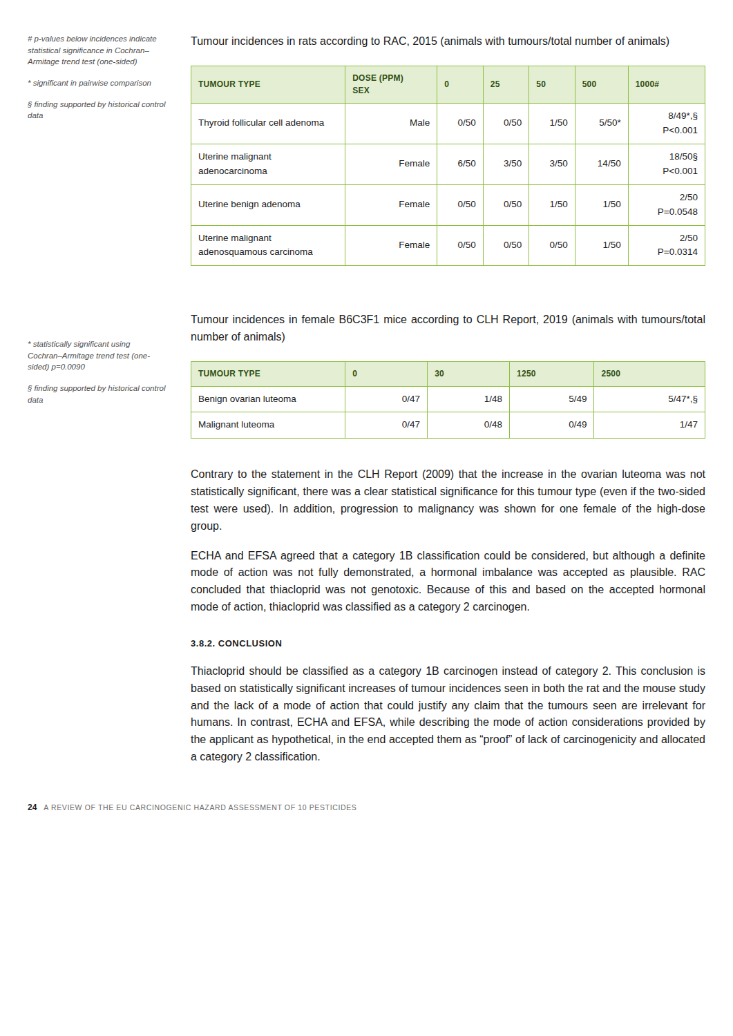# p-values below incidences indicate statistical significance in Cochran–Armitage trend test (one-sided)
* significant in pairwise comparison
§ finding supported by historical control data
* statistically significant using Cochran–Armitage trend test (one-sided) p=0.0090
§ finding supported by historical control data
Tumour incidences in rats according to RAC, 2015 (animals with tumours/total number of animals)
| Tumour type | Dose (ppm) Sex | 0 | 25 | 50 | 500 | 1000# |
| --- | --- | --- | --- | --- | --- | --- |
| Thyroid follicular cell adenoma | Male | 0/50 | 0/50 | 1/50 | 5/50* | 8/49*,§ P<0.001 |
| Uterine malignant adenocarcinoma | Female | 6/50 | 3/50 | 3/50 | 14/50 | 18/50§ P<0.001 |
| Uterine benign adenoma | Female | 0/50 | 0/50 | 1/50 | 1/50 | 2/50 P=0.0548 |
| Uterine malignant adenosquamous carcinoma | Female | 0/50 | 0/50 | 0/50 | 1/50 | 2/50 P=0.0314 |
Tumour incidences in female B6C3F1 mice according to CLH Report, 2019 (animals with tumours/total number of animals)
| Tumour type | 0 | 30 | 1250 | 2500 |
| --- | --- | --- | --- | --- |
| Benign ovarian luteoma | 0/47 | 1/48 | 5/49 | 5/47*,§ |
| Malignant luteoma | 0/47 | 0/48 | 0/49 | 1/47 |
Contrary to the statement in the CLH Report (2009) that the increase in the ovarian luteoma was not statistically significant, there was a clear statistical significance for this tumour type (even if the two-sided test were used). In addition, progression to malignancy was shown for one female of the high-dose group.
ECHA and EFSA agreed that a category 1B classification could be considered, but although a definite mode of action was not fully demonstrated, a hormonal imbalance was accepted as plausible. RAC concluded that thiacloprid was not genotoxic. Because of this and based on the accepted hormonal mode of action, thiacloprid was classified as a category 2 carcinogen.
3.8.2. Conclusion
Thiacloprid should be classified as a category 1B carcinogen instead of category 2. This conclusion is based on statistically significant increases of tumour incidences seen in both the rat and the mouse study and the lack of a mode of action that could justify any claim that the tumours seen are irrelevant for humans. In contrast, ECHA and EFSA, while describing the mode of action considerations provided by the applicant as hypothetical, in the end accepted them as “proof” of lack of carcinogenicity and allocated a category 2 classification.
24 A review of the EU carcinogenic hazard assessment of 10 pesticides